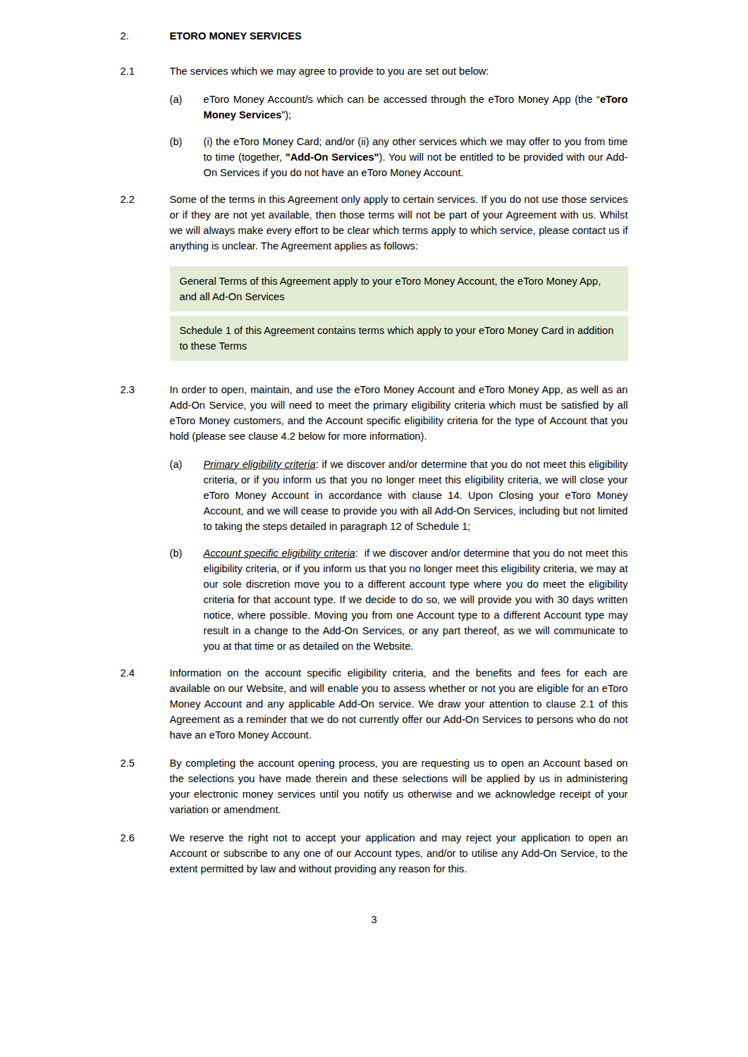2.
ETORO MONEY SERVICES
2.1
The services which we may agree to provide to you are set out below:
(a)
eToro Money Account/s which can be accessed through the eToro Money App (the “eToro Money Services”);
(b)
(i) the eToro Money Card; and/or (ii) any other services which we may offer to you from time to time (together, "Add-On Services"). You will not be entitled to be provided with our Add-On Services if you do not have an eToro Money Account.
2.2
Some of the terms in this Agreement only apply to certain services. If you do not use those services or if they are not yet available, then those terms will not be part of your Agreement with us. Whilst we will always make every effort to be clear which terms apply to which service, please contact us if anything is unclear. The Agreement applies as follows:
General Terms of this Agreement apply to your eToro Money Account, the eToro Money App, and all Ad-On Services
Schedule 1 of this Agreement contains terms which apply to your eToro Money Card in addition to these Terms
2.3
In order to open, maintain, and use the eToro Money Account and eToro Money App, as well as an Add-On Service, you will need to meet the primary eligibility criteria which must be satisfied by all eToro Money customers, and the Account specific eligibility criteria for the type of Account that you hold (please see clause 4.2 below for more information).
(a)
Primary eligibility criteria: if we discover and/or determine that you do not meet this eligibility criteria, or if you inform us that you no longer meet this eligibility criteria, we will close your eToro Money Account in accordance with clause 14. Upon Closing your eToro Money Account, and we will cease to provide you with all Add-On Services, including but not limited to taking the steps detailed in paragraph 12 of Schedule 1;
(b)
Account specific eligibility criteria: if we discover and/or determine that you do not meet this eligibility criteria, or if you inform us that you no longer meet this eligibility criteria, we may at our sole discretion move you to a different account type where you do meet the eligibility criteria for that account type. If we decide to do so, we will provide you with 30 days written notice, where possible. Moving you from one Account type to a different Account type may result in a change to the Add-On Services, or any part thereof, as we will communicate to you at that time or as detailed on the Website.
2.4
Information on the account specific eligibility criteria, and the benefits and fees for each are available on our Website, and will enable you to assess whether or not you are eligible for an eToro Money Account and any applicable Add-On service. We draw your attention to clause 2.1 of this Agreement as a reminder that we do not currently offer our Add-On Services to persons who do not have an eToro Money Account.
2.5
By completing the account opening process, you are requesting us to open an Account based on the selections you have made therein and these selections will be applied by us in administering your electronic money services until you notify us otherwise and we acknowledge receipt of your variation or amendment.
2.6
We reserve the right not to accept your application and may reject your application to open an Account or subscribe to any one of our Account types, and/or to utilise any Add-On Service, to the extent permitted by law and without providing any reason for this.
3